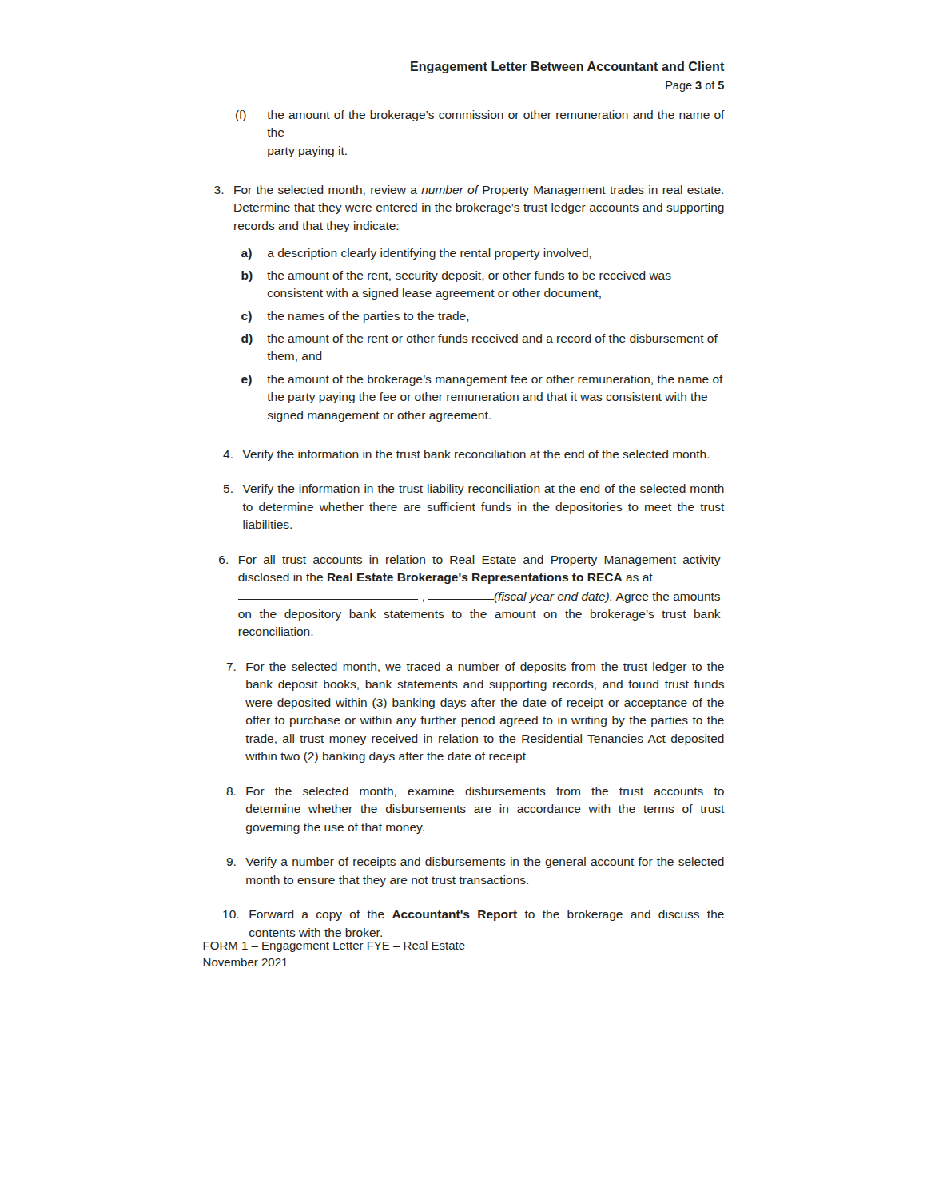Engagement Letter Between Accountant and Client
Page 3 of 5
(f)
the amount of the brokerage’s commission or other remuneration and the name of the party paying it.
3.
For the selected month, review a number of Property Management trades in real estate. Determine that they were entered in the brokerage’s trust ledger accounts and supporting records and that they indicate:
a) a description clearly identifying the rental property involved,
b) the amount of the rent, security deposit, or other funds to be received was consistent with a signed lease agreement or other document,
c) the names of the parties to the trade,
d) the amount of the rent or other funds received and a record of the disbursement of them, and
e) the amount of the brokerage’s management fee or other remuneration, the name of the party paying the fee or other remuneration and that it was consistent with the signed management or other agreement.
4.
Verify the information in the trust bank reconciliation at the end of the selected month.
5.
Verify the information in the trust liability reconciliation at the end of the selected month to determine whether there are sufficient funds in the depositories to meet the trust liabilities.
6.
For all trust accounts in relation to Real Estate and Property Management activity disclosed in the Real Estate Brokerage's Representations to RECA as at
, (fiscal year end date). Agree the amounts on the depository bank statements to the amount on the brokerage’s trust bank reconciliation.
7.
For the selected month, we traced a number of deposits from the trust ledger to the bank deposit books, bank statements and supporting records, and found trust funds were deposited within (3) banking days after the date of receipt or acceptance of the offer to purchase or within any further period agreed to in writing by the parties to the trade, all trust money received in relation to the Residential Tenancies Act deposited within two (2) banking days after the date of receipt
8.
For the selected month, examine disbursements from the trust accounts to determine whether the disbursements are in accordance with the terms of trust governing the use of that money.
9.
Verify a number of receipts and disbursements in the general account for the selected month to ensure that they are not trust transactions.
10.
Forward a copy of the Accountant's Report to the brokerage and discuss the contents with the broker.
FORM 1 – Engagement Letter FYE – Real Estate
November 2021